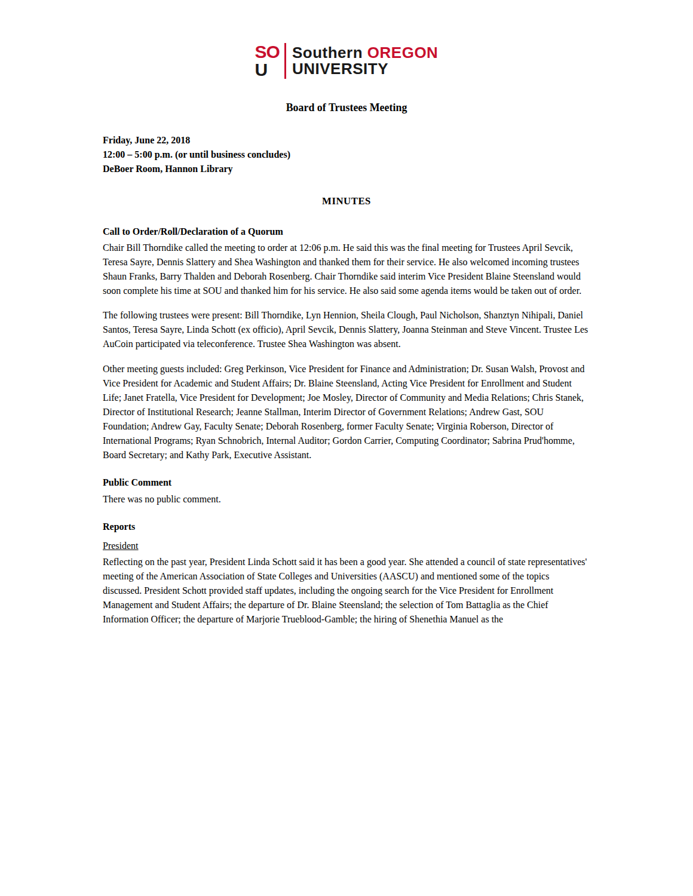SO
U
Southern OREGON
UNIVERSITY
Board of Trustees Meeting
Friday, June 22, 2018
12:00 – 5:00 p.m. (or until business concludes)
DeBoer Room, Hannon Library
MINUTES
Call to Order/Roll/Declaration of a Quorum
Chair Bill Thorndike called the meeting to order at 12:06 p.m. He said this was the final meeting for Trustees April Sevcik, Teresa Sayre, Dennis Slattery and Shea Washington and thanked them for their service. He also welcomed incoming trustees Shaun Franks, Barry Thalden and Deborah Rosenberg. Chair Thorndike said interim Vice President Blaine Steensland would soon complete his time at SOU and thanked him for his service. He also said some agenda items would be taken out of order.
The following trustees were present: Bill Thorndike, Lyn Hennion, Sheila Clough, Paul Nicholson, Shanztyn Nihipali, Daniel Santos, Teresa Sayre, Linda Schott (ex officio), April Sevcik, Dennis Slattery, Joanna Steinman and Steve Vincent. Trustee Les AuCoin participated via teleconference. Trustee Shea Washington was absent.
Other meeting guests included: Greg Perkinson, Vice President for Finance and Administration; Dr. Susan Walsh, Provost and Vice President for Academic and Student Affairs; Dr. Blaine Steensland, Acting Vice President for Enrollment and Student Life; Janet Fratella, Vice President for Development; Joe Mosley, Director of Community and Media Relations; Chris Stanek, Director of Institutional Research; Jeanne Stallman, Interim Director of Government Relations; Andrew Gast, SOU Foundation; Andrew Gay, Faculty Senate; Deborah Rosenberg, former Faculty Senate; Virginia Roberson, Director of International Programs; Ryan Schnobrich, Internal Auditor; Gordon Carrier, Computing Coordinator; Sabrina Prud'homme, Board Secretary; and Kathy Park, Executive Assistant.
Public Comment
There was no public comment.
Reports
President
Reflecting on the past year, President Linda Schott said it has been a good year. She attended a council of state representatives' meeting of the American Association of State Colleges and Universities (AASCU) and mentioned some of the topics discussed. President Schott provided staff updates, including the ongoing search for the Vice President for Enrollment Management and Student Affairs; the departure of Dr. Blaine Steensland; the selection of Tom Battaglia as the Chief Information Officer; the departure of Marjorie Trueblood-Gamble; the hiring of Shenethia Manuel as the